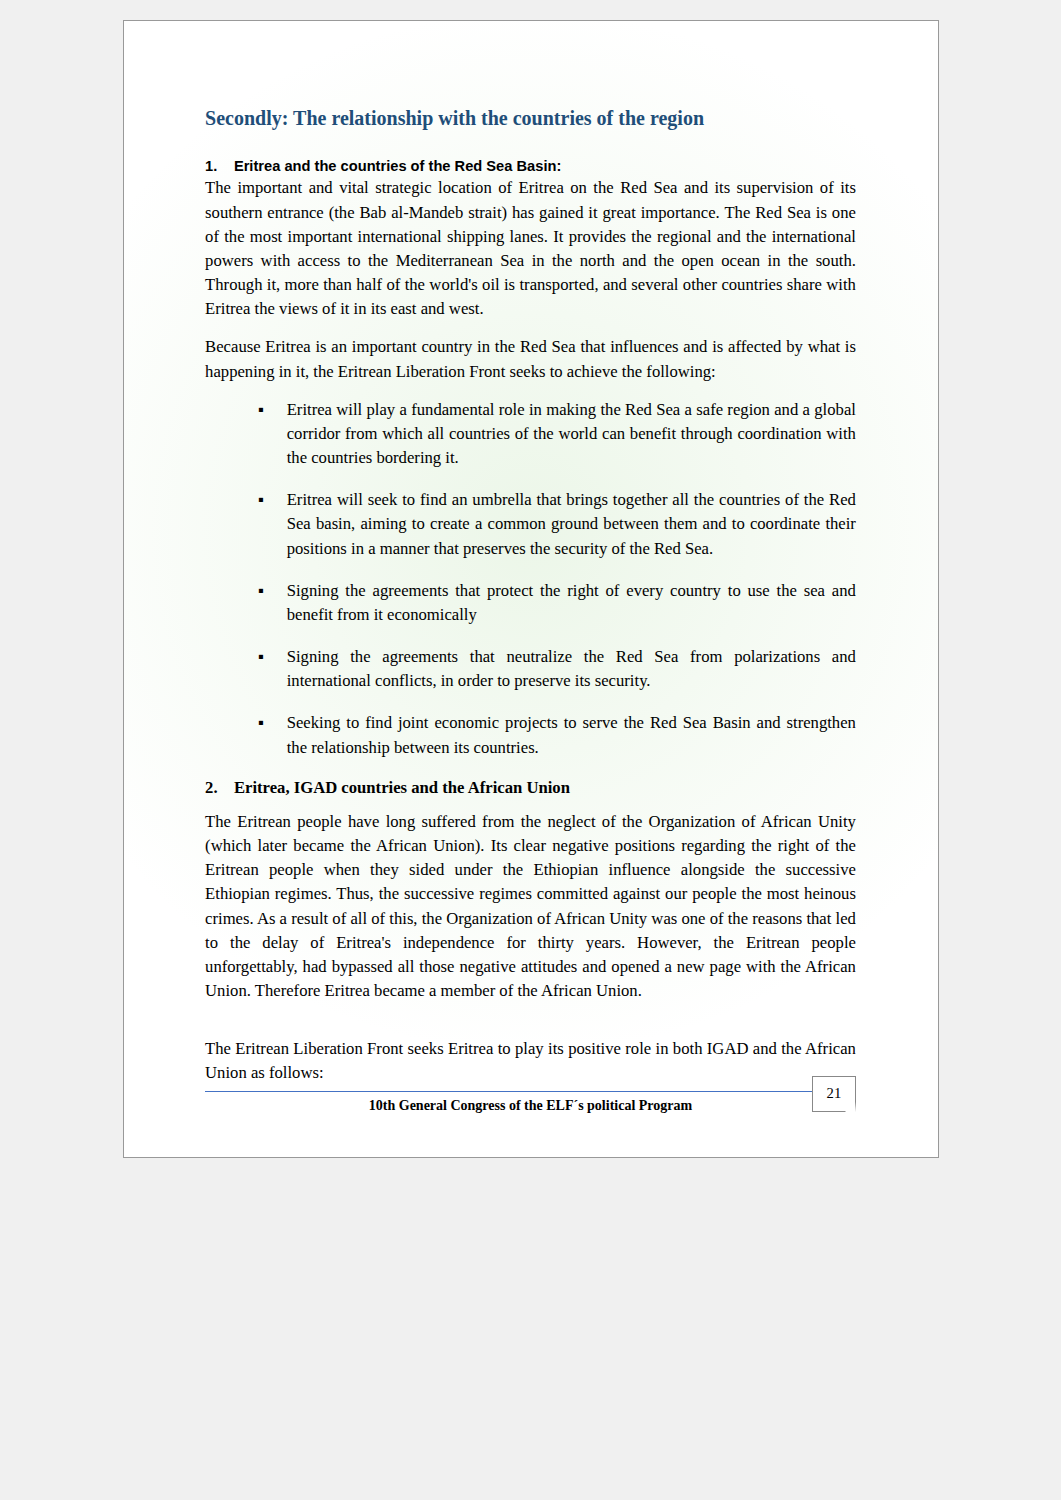Secondly: The relationship with the countries of the region
1.
Eritrea and the countries of the Red Sea Basin:
The important and vital strategic location of Eritrea on the Red Sea and its supervision of its southern entrance (the Bab al-Mandeb strait) has gained it great importance. The Red Sea is one of the most important international shipping lanes. It provides the regional and the international powers with access to the Mediterranean Sea in the north and the open ocean in the south. Through it, more than half of the world's oil is transported, and several other countries share with Eritrea the views of it in its east and west.
Because Eritrea is an important country in the Red Sea that influences and is affected by what is happening in it, the Eritrean Liberation Front seeks to achieve the following:
Eritrea will play a fundamental role in making the Red Sea a safe region and a global corridor from which all countries of the world can benefit through coordination with the countries bordering it.
Eritrea will seek to find an umbrella that brings together all the countries of the Red Sea basin, aiming to create a common ground between them and to coordinate their positions in a manner that preserves the security of the Red Sea.
Signing the agreements that protect the right of every country to use the sea and benefit from it economically
Signing the agreements that neutralize the Red Sea from polarizations and international conflicts, in order to preserve its security.
Seeking to find joint economic projects to serve the Red Sea Basin and strengthen the relationship between its countries.
2.
Eritrea, IGAD countries and the African Union
The Eritrean people have long suffered from the neglect of the Organization of African Unity (which later became the African Union). Its clear negative positions regarding the right of the Eritrean people when they sided under the Ethiopian influence alongside the successive Ethiopian regimes. Thus, the successive regimes committed against our people the most heinous crimes. As a result of all of this, the Organization of African Unity was one of the reasons that led to the delay of Eritrea's independence for thirty years. However, the Eritrean people unforgettably, had bypassed all those negative attitudes and opened a new page with the African Union. Therefore Eritrea became a member of the African Union.
The Eritrean Liberation Front seeks Eritrea to play its positive role in both IGAD and the African Union as follows:
10th General Congress of the ELF´s political Program
21